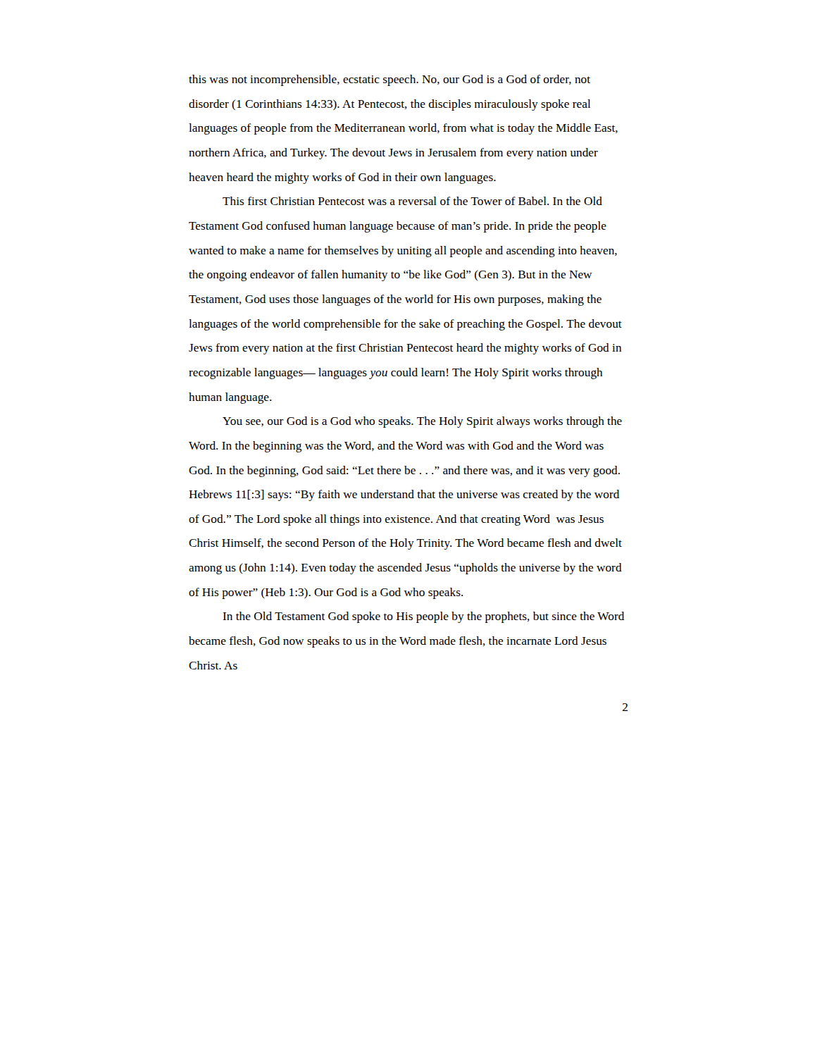this was not incomprehensible, ecstatic speech. No, our God is a God of order, not disorder (1 Corinthians 14:33). At Pentecost, the disciples miraculously spoke real languages of people from the Mediterranean world, from what is today the Middle East, northern Africa, and Turkey. The devout Jews in Jerusalem from every nation under heaven heard the mighty works of God in their own languages.
This first Christian Pentecost was a reversal of the Tower of Babel. In the Old Testament God confused human language because of man’s pride. In pride the people wanted to make a name for themselves by uniting all people and ascending into heaven, the ongoing endeavor of fallen humanity to “be like God” (Gen 3). But in the New Testament, God uses those languages of the world for His own purposes, making the languages of the world comprehensible for the sake of preaching the Gospel. The devout Jews from every nation at the first Christian Pentecost heard the mighty works of God in recognizable languages— languages you could learn! The Holy Spirit works through human language.
You see, our God is a God who speaks. The Holy Spirit always works through the Word. In the beginning was the Word, and the Word was with God and the Word was God. In the beginning, God said: “Let there be . . .” and there was, and it was very good. Hebrews 11[:3] says: “By faith we understand that the universe was created by the word of God.” The Lord spoke all things into existence. And that creating Word was Jesus Christ Himself, the second Person of the Holy Trinity. The Word became flesh and dwelt among us (John 1:14). Even today the ascended Jesus “upholds the universe by the word of His power” (Heb 1:3). Our God is a God who speaks.
In the Old Testament God spoke to His people by the prophets, but since the Word became flesh, God now speaks to us in the Word made flesh, the incarnate Lord Jesus Christ. As
2